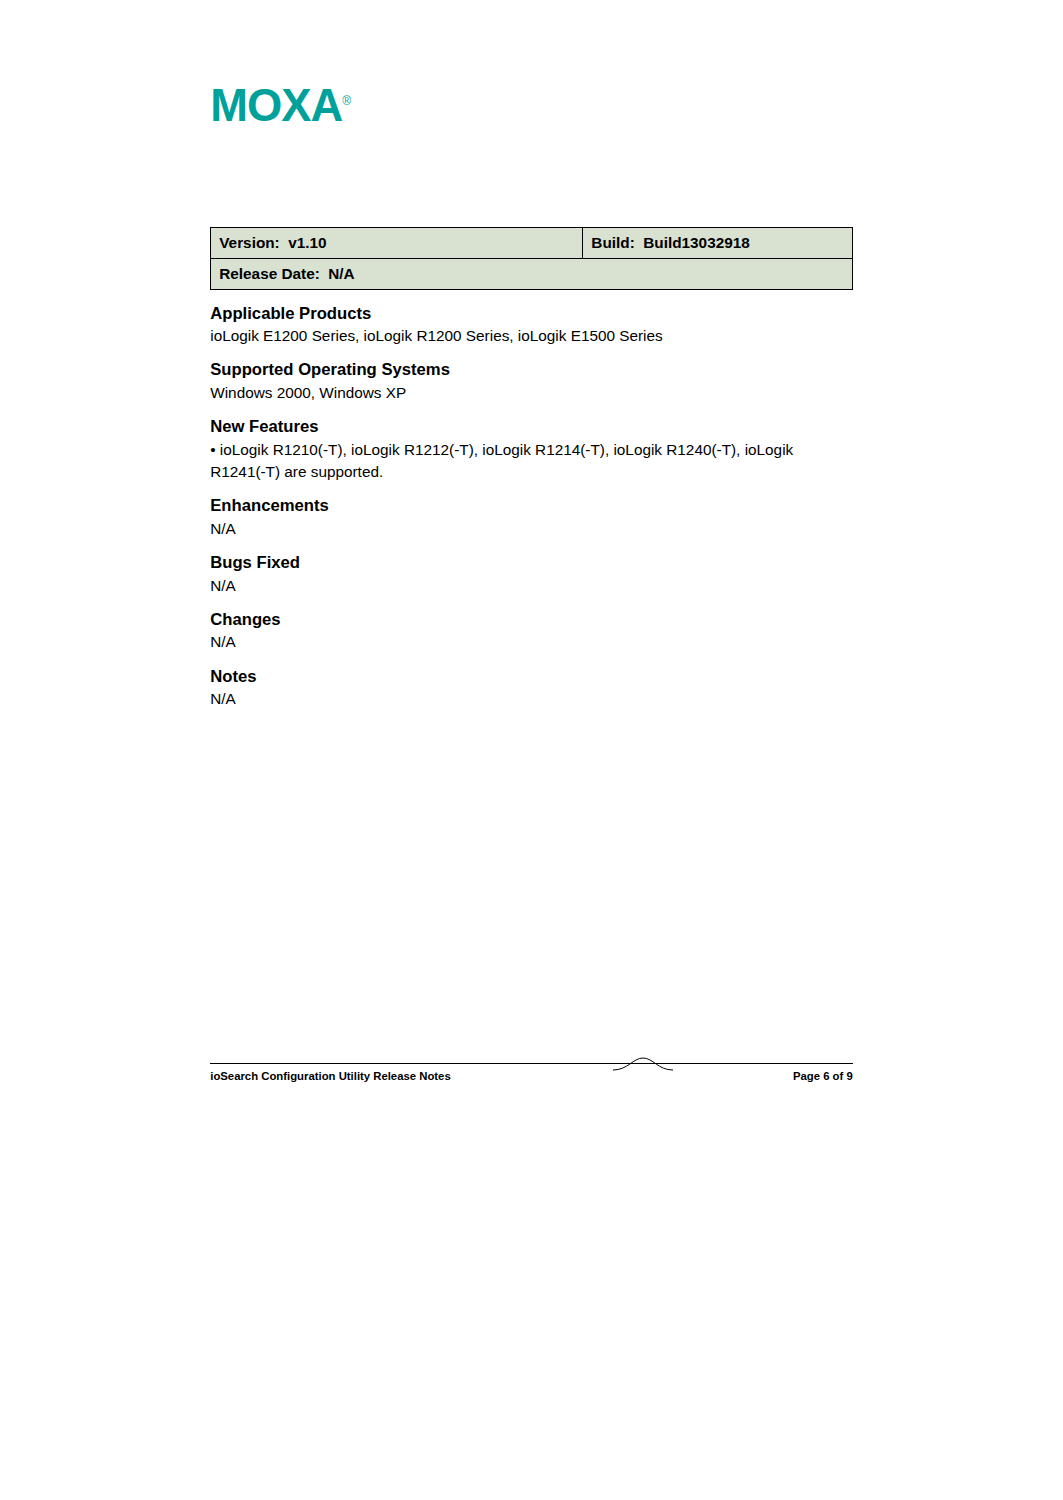MOXA®
| Version: v1.10 | Build: Build13032918 |
| Release Date: N/A |
Applicable Products
ioLogik E1200 Series, ioLogik R1200 Series, ioLogik E1500 Series
Supported Operating Systems
Windows 2000, Windows XP
New Features
• ioLogik R1210(-T), ioLogik R1212(-T), ioLogik R1214(-T), ioLogik R1240(-T), ioLogik R1241(-T) are supported.
Enhancements
N/A
Bugs Fixed
N/A
Changes
N/A
Notes
N/A
ioSearch Configuration Utility Release Notes
Page 6 of 9